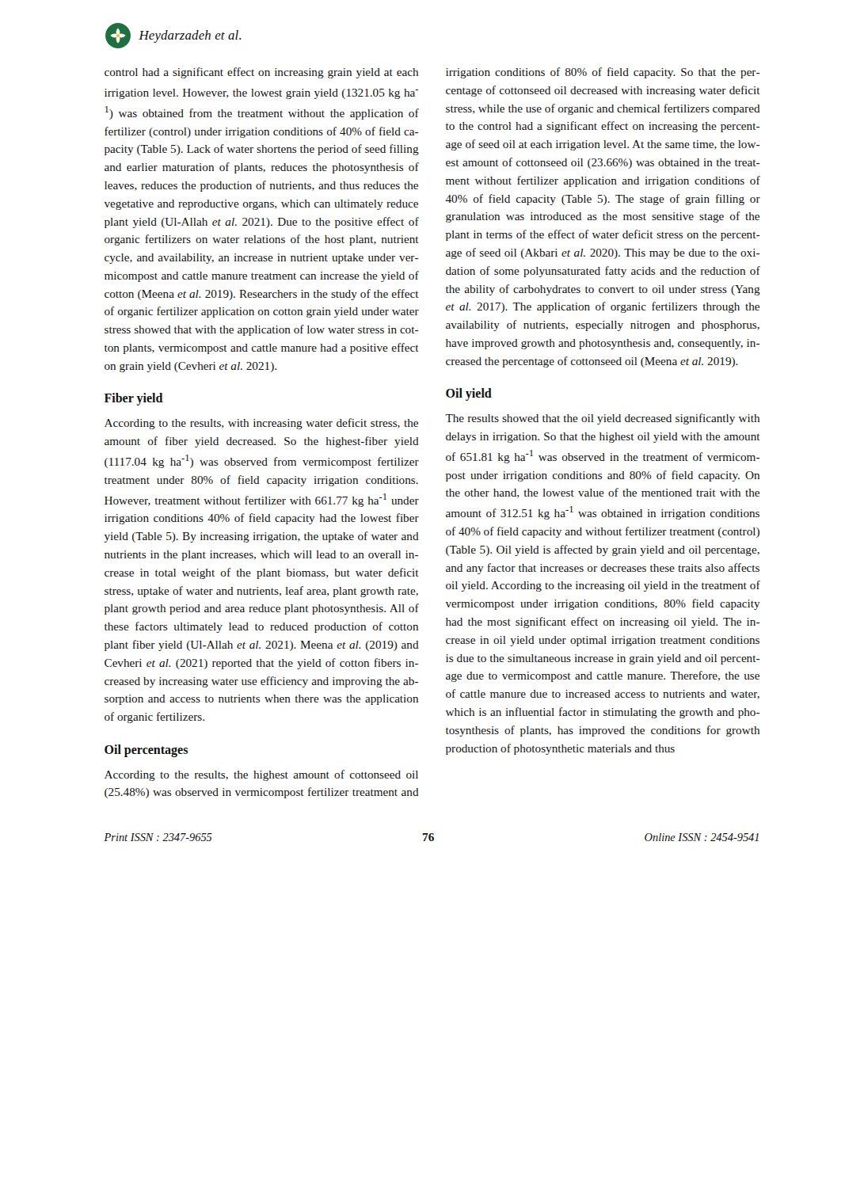Heydarzadeh et al.
control had a significant effect on increasing grain yield at each irrigation level. However, the lowest grain yield (1321.05 kg ha-1) was obtained from the treatment without the application of fertilizer (control) under irrigation conditions of 40% of field capacity (Table 5). Lack of water shortens the period of seed filling and earlier maturation of plants, reduces the photosynthesis of leaves, reduces the production of nutrients, and thus reduces the vegetative and reproductive organs, which can ultimately reduce plant yield (Ul-Allah et al. 2021). Due to the positive effect of organic fertilizers on water relations of the host plant, nutrient cycle, and availability, an increase in nutrient uptake under vermicompost and cattle manure treatment can increase the yield of cotton (Meena et al. 2019). Researchers in the study of the effect of organic fertilizer application on cotton grain yield under water stress showed that with the application of low water stress in cotton plants, vermicompost and cattle manure had a positive effect on grain yield (Cevheri et al. 2021).
Fiber yield
According to the results, with increasing water deficit stress, the amount of fiber yield decreased. So the highest-fiber yield (1117.04 kg ha-1) was observed from vermicompost fertilizer treatment under 80% of field capacity irrigation conditions. However, treatment without fertilizer with 661.77 kg ha-1 under irrigation conditions 40% of field capacity had the lowest fiber yield (Table 5). By increasing irrigation, the uptake of water and nutrients in the plant increases, which will lead to an overall increase in total weight of the plant biomass, but water deficit stress, uptake of water and nutrients, leaf area, plant growth rate, plant growth period and area reduce plant photosynthesis. All of these factors ultimately lead to reduced production of cotton plant fiber yield (Ul-Allah et al. 2021). Meena et al. (2019) and Cevheri et al. (2021) reported that the yield of cotton fibers increased by increasing water use efficiency and improving the absorption and access to nutrients when there was the application of organic fertilizers.
Oil percentages
According to the results, the highest amount of cottonseed oil (25.48%) was observed in vermicompost fertilizer treatment and irrigation conditions of 80% of field capacity. So that the percentage of cottonseed oil decreased with increasing water deficit stress, while the use of organic and chemical fertilizers compared to the control had a significant effect on increasing the percentage of seed oil at each irrigation level. At the same time, the lowest amount of cottonseed oil (23.66%) was obtained in the treatment without fertilizer application and irrigation conditions of 40% of field capacity (Table 5). The stage of grain filling or granulation was introduced as the most sensitive stage of the plant in terms of the effect of water deficit stress on the percentage of seed oil (Akbari et al. 2020). This may be due to the oxidation of some polyunsaturated fatty acids and the reduction of the ability of carbohydrates to convert to oil under stress (Yang et al. 2017). The application of organic fertilizers through the availability of nutrients, especially nitrogen and phosphorus, have improved growth and photosynthesis and, consequently, increased the percentage of cottonseed oil (Meena et al. 2019).
Oil yield
The results showed that the oil yield decreased significantly with delays in irrigation. So that the highest oil yield with the amount of 651.81 kg ha-1 was observed in the treatment of vermicompost under irrigation conditions and 80% of field capacity. On the other hand, the lowest value of the mentioned trait with the amount of 312.51 kg ha-1 was obtained in irrigation conditions of 40% of field capacity and without fertilizer treatment (control) (Table 5). Oil yield is affected by grain yield and oil percentage, and any factor that increases or decreases these traits also affects oil yield. According to the increasing oil yield in the treatment of vermicompost under irrigation conditions, 80% field capacity had the most significant effect on increasing oil yield. The increase in oil yield under optimal irrigation treatment conditions is due to the simultaneous increase in grain yield and oil percentage due to vermicompost and cattle manure. Therefore, the use of cattle manure due to increased access to nutrients and water, which is an influential factor in stimulating the growth and photosynthesis of plants, has improved the conditions for growth production of photosynthetic materials and thus
Print ISSN : 2347-9655
76
Online ISSN : 2454-9541